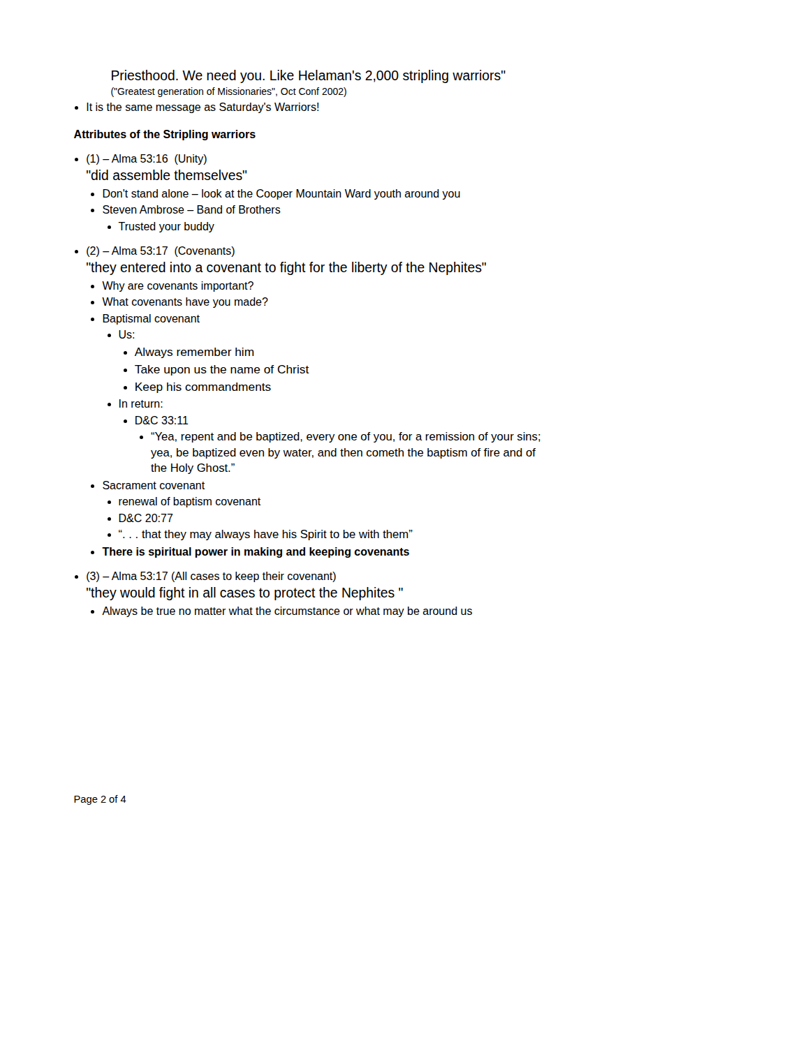Priesthood. We need you. Like Helaman's 2,000 stripling warriors"
("Greatest generation of Missionaries", Oct Conf 2002)
It is the same message as Saturday's Warriors!
Attributes of the Stripling warriors
(1) – Alma 53:16 (Unity)
"did assemble themselves"
Don't stand alone – look at the Cooper Mountain Ward youth around you
Steven Ambrose – Band of Brothers
Trusted your buddy
(2) – Alma 53:17 (Covenants)
"they entered into a covenant to fight for the liberty of the Nephites"
Why are covenants important?
What covenants have you made?
Baptismal covenant
Us:
Always remember him
Take upon us the name of Christ
Keep his commandments
In return:
D&C 33:11
“Yea, repent and be baptized, every one of you, for a remission of your sins; yea, be baptized even by water, and then cometh the baptism of fire and of the Holy Ghost.”
Sacrament covenant
renewal of baptism covenant
D&C 20:77
“. . . that they may always have his Spirit to be with them”
There is spiritual power in making and keeping covenants
(3) – Alma 53:17 (All cases to keep their covenant)
"they would fight in all cases to protect the Nephites "
Always be true no matter what the circumstance or what may be around us
Page 2 of 4